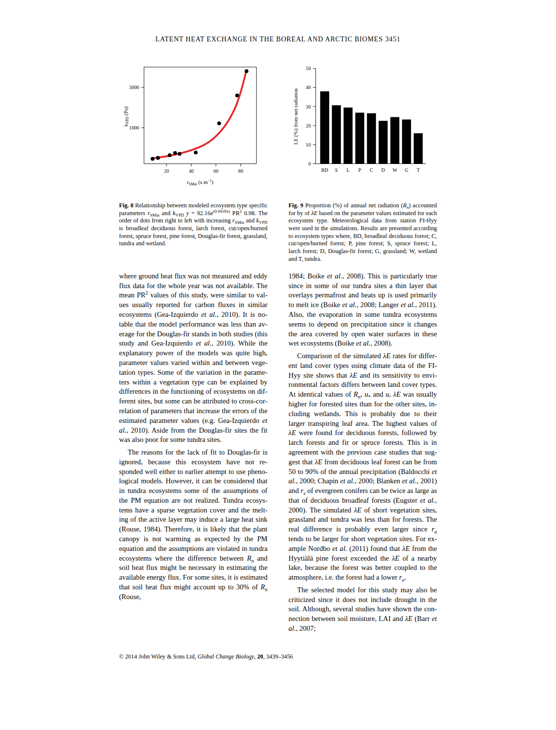LATENT HEAT EXCHANGE IN THE BOREAL AND ARCTIC BIOMES3451
3000 1000 kVPD (Pa) 20 40 60 80 rSMin (s m−1)
Fig. 8 Relationship between modeled ecosystem type specific parameters rSMin and kVPD y = 92.16e(0.0418x) PR2 0.98. The order of dots from right to left with increasing rSMin and kVPD is broadleaf deciduous forest, larch forest, cut/open/burned forest, spruce forest, pine forest, Douglas-fir forest, grassland, tundra and wetland.
0 10 20 30 40 50 LE (%) from net radiation BD S L P C D W G T
Fig. 9 Proportion (%) of annual net radiation (Rn) accounted for by of λE based on the parameter values estimated for each ecosystem type. Meteorological data from station FI-Hyy were used in the simulations. Results are presented according to ecosystem types where, BD, broadleaf deciduous forest; C, cut/open/burned forest; P, pine forest; S, spruce forest; L, larch forest; D, Douglas-fir forest; G, grassland; W, wetland and T, tundra.
where ground heat flux was not measured and eddy flux data for the whole year was not available. The mean PR2 values of this study, were similar to values usually reported for carbon fluxes in similar ecosystems (Gea-Izquierdo et al., 2010). It is notable that the model performance was less than average for the Douglas-fir stands in both studies (this study and Gea-Izquierdo et al., 2010). While the explanatory power of the models was quite high, parameter values varied within and between vegetation types. Some of the variation in the parameters within a vegetation type can be explained by differences in the functioning of ecosystems on different sites, but some can be attributed to cross-correlation of parameters that increase the errors of the estimated parameter values (e.g. Gea-Izquierdo et al., 2010). Aside from the Douglas-fir sites the fit was also poor for some tundra sites.
The reasons for the lack of fit to Douglas-fir is ignored, because this ecosystem have not responded well either to earlier attempt to use phenological models. However, it can be considered that in tundra ecosystems some of the assumptions of the PM equation are not realized. Tundra ecosystems have a sparse vegetation cover and the melting of the active layer may induce a large heat sink (Rouse, 1984). Therefore, it is likely that the plant canopy is not warming as expected by the PM equation and the assumptions are violated in tundra ecosystems where the difference between Rn and soil heat flux might be necessary in estimating the available energy flux. For some sites, it is estimated that soil heat flux might account up to 30% of Rn (Rouse,
1984; Boike et al., 2008). This is particularly true since in some of our tundra sites a thin layer that overlays permafrost and heats up is used primarily to melt ice (Boike et al., 2008; Langer et al., 2011). Also, the evaporation in some tundra ecosystems seems to depend on precipitation since it changes the area covered by open water surfaces in these wet ecosystems (Boike et al., 2008).
Comparison of the simulated λE rates for different land cover types using climate data of the FI-Hyy site shows that λE and its sensitivity to environmental factors differs between land cover types. At identical values of Rn, u* and u, λE was usually higher for forested sites than for the other sites, including wetlands. This is probably due to their larger transpiring leaf area. The highest values of λE were found for deciduous forests, followed by larch forests and fir or spruce forests. This is in agreement with the previous case studies that suggest that λE from deciduous leaf forest can be from 50 to 90% of the annual precipitation (Baldocchi et al., 2000; Chapin et al., 2000; Blanken et al., 2001) and rs of evergreen conifers can be twice as large as that of deciduous broadleaf forests (Eugster et al., 2000). The simulated λE of short vegetation sites, grassland and tundra was less than for forests. The real difference is probably even larger since ra tends to be larger for short vegetation sites. For example Nordbo et al. (2011) found that λE from the Hyytiälä pine forest exceeded the λE of a nearby lake, because the forest was better coupled to the atmosphere, i.e. the forest had a lower ra.
The selected model for this study may also be criticized since it does not include drought in the soil. Although, several studies have shown the connection between soil moisture, LAI and λE (Barr et al., 2007;
© 2014 John Wiley & Sons Ltd, Global Change Biology, 20, 3439–3456